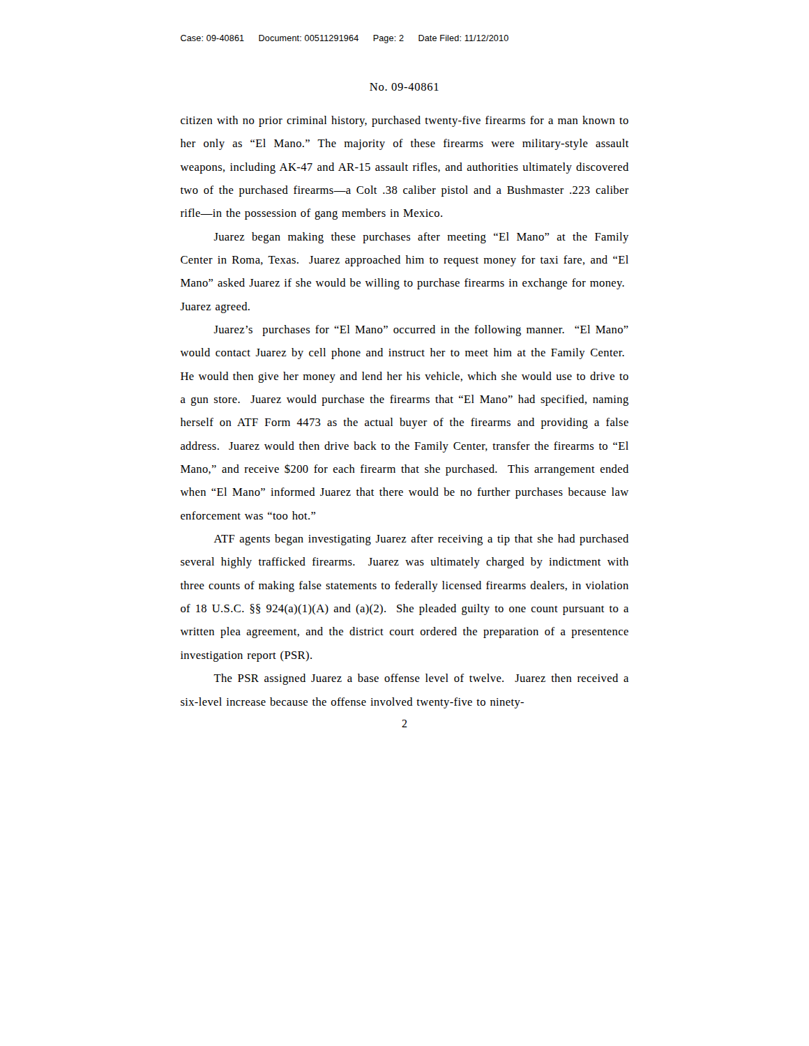Case: 09-40861 Document: 00511291964 Page: 2 Date Filed: 11/12/2010
No. 09-40861
citizen with no prior criminal history, purchased twenty-five firearms for a man known to her only as “El Mano.” The majority of these firearms were military-style assault weapons, including AK-47 and AR-15 assault rifles, and authorities ultimately discovered two of the purchased firearms—a Colt .38 caliber pistol and a Bushmaster .223 caliber rifle—in the possession of gang members in Mexico.
Juarez began making these purchases after meeting “El Mano” at the Family Center in Roma, Texas. Juarez approached him to request money for taxi fare, and “El Mano” asked Juarez if she would be willing to purchase firearms in exchange for money. Juarez agreed.
Juarez’s purchases for “El Mano” occurred in the following manner. “El Mano” would contact Juarez by cell phone and instruct her to meet him at the Family Center. He would then give her money and lend her his vehicle, which she would use to drive to a gun store. Juarez would purchase the firearms that “El Mano” had specified, naming herself on ATF Form 4473 as the actual buyer of the firearms and providing a false address. Juarez would then drive back to the Family Center, transfer the firearms to “El Mano,” and receive $200 for each firearm that she purchased. This arrangement ended when “El Mano” informed Juarez that there would be no further purchases because law enforcement was “too hot.”
ATF agents began investigating Juarez after receiving a tip that she had purchased several highly trafficked firearms. Juarez was ultimately charged by indictment with three counts of making false statements to federally licensed firearms dealers, in violation of 18 U.S.C. §§ 924(a)(1)(A) and (a)(2). She pleaded guilty to one count pursuant to a written plea agreement, and the district court ordered the preparation of a presentence investigation report (PSR).
The PSR assigned Juarez a base offense level of twelve. Juarez then received a six-level increase because the offense involved twenty-five to ninety-
2